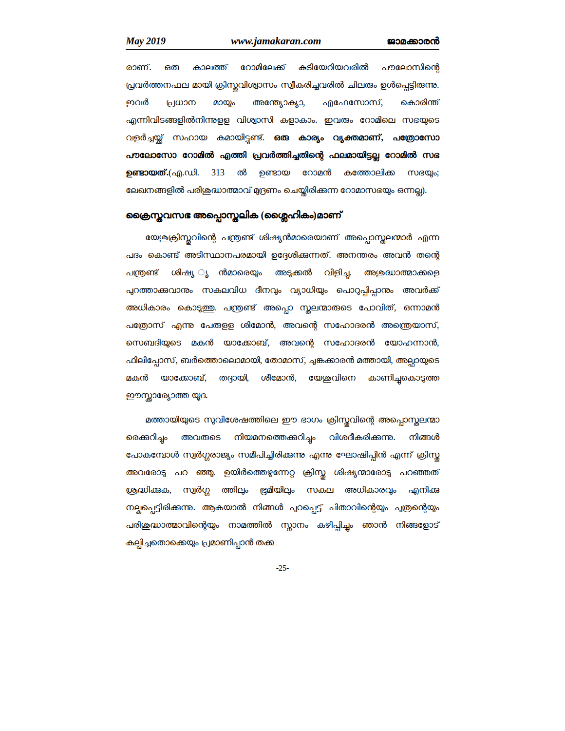May 2019 www.jamakaran.com ജാമക്കാരൻ
രാണ്. ഒരു കാലത്ത് റോമിലേക്ക് കുടിയേറിയവരിൽ പൗലോസിന്റെ പ്രവർത്തനഫല മായി ക്രിസ്തുവിശ്വാസം സ്വീകരിച്ചവരിൽ ചിലരും ഉൾപ്പെട്ടിരുന്നു. ഇവർ പ്രധാന മായും അന്ത്യോക്യാ, എഫേസോസ്, കൊരിന്ത് എന്നിവിടങ്ങളിൽനിന്നുളള വിശ്വാസി കളാകാം. ഇവരും റോമിലെ സഭയുടെ വളർച്ചയ്ക്ക് സഹായ കമായിട്ടുണ്ട്. ഒരു കാര്യം വ്യക്തമാണ്, പത്രോസോ പൗലോസോ റോമിൽ എത്തി പ്രവർത്തിച്ചതിന്റെ ഫലമായിട്ടല്ല റോമിൽ സഭ ഉണ്ടായത്.(എ.ഡി. 313 ൽ ഉണ്ടായ റോമൻ കത്തോലിക്ക സഭയും; ലേഖനങ്ങളിൽ പരിശുദ്ധാത്മാവ് മുദ്രണം ചെയ്തിരിക്കുന്ന റോമാസഭയും ഒന്നല്ല).
ക്രൈസ്തവസഭ അപ്പൊസ്തലിക (ശ്ലൈഹികം)മാണ്
യേശുക്രിസ്തുവിന്റെ പന്ത്രണ്ട് ശിഷ്യൻമാരെയാണ് അപ്പൊസ്തലന്മാർ എന്ന പദം കൊണ്ട് അടിസ്ഥാനപരമായി ഉദ്ദേശിക്കുന്നത്. അനന്തരം അവൻ തന്റെ പന്ത്രണ്ട് ശിഷ്യ ൃൻമാരെയും അടുക്കൽ വിളിച്ചു. അശുദ്ധാത്മാക്കളെ പുറത്താക്കുവാനും സകലവിധ ദീനവും വ്യാധിയും പൊറുപ്പിപ്പാനും അവർക്ക് അധികാരം കൊടുത്തു. പന്ത്രണ്ട് അപ്പൊ സ്തലന്മാരുടെ പോവിത്, ഒന്നാമൻ പത്രോസ് എന്നു പേരുളള ശിമോൻ, അവന്റെ സഹോദരൻ അന്ത്രെയാസ്, സെബദിയുടെ മകൻ യാക്കോബ്, അവന്റെ സഹോദരൻ യോഹന്നാൻ, ഫിലിപ്പോസ്, ബർത്തൊലൊമായി, തോമാസ്, ചുങ്കക്കാരൻ മത്തായി, അല്ഫായുടെ മകൻ യാക്കോബ്, തദ്ദായി, ശീമോൻ, യേശുവിനെ കാണിച്ചുകൊടുത്ത ഈസ്ക്കാര്യോത്ത യൂദ.
മത്തായിയുടെ സുവിശേഷത്തിലെ ഈ ഭാഗം ക്രിസ്തുവിന്റെ അപ്പൊസ്തലന്മാ രെക്കുറിച്ചും അവരുടെ നിയമനത്തെക്കുറിച്ചും വിശദീകരിക്കുന്നു. നിങ്ങൾ പോകുമ്പോൾ സ്വർഗ്ഗരാജ്യം സമീപിച്ചിരിക്കുന്നു എന്നു ഘോഷിപ്പിൻ എന്ന് ക്രിസ്തു അവരോടു പറ ഞ്ഞു. ഉയിർത്തെഴുന്നേറ്റ ക്രിസ്തു ശിഷ്യന്മാരോടു പറഞ്ഞത് ശ്രദ്ധിക്കുക, സ്വർഗ്ഗ ത്തിലും ഭൂമിയിലും സകല അധികാരവും എനിക്കു നല്കപ്പെട്ടിരിക്കുന്നു. ആകയാൽ നിങ്ങൾ പുറപ്പെട്ട് പിതാവിന്റെയും പുത്രന്റെയും പരിശുദ്ധാത്മാവിന്റെയും നാമത്തിൽ സ്നാനം കഴിപ്പിച്ചും ഞാൻ നിങ്ങളോട് കല്പിച്ചതൊക്കെയും പ്രമാണിപ്പാൻ തക്ക
-25-